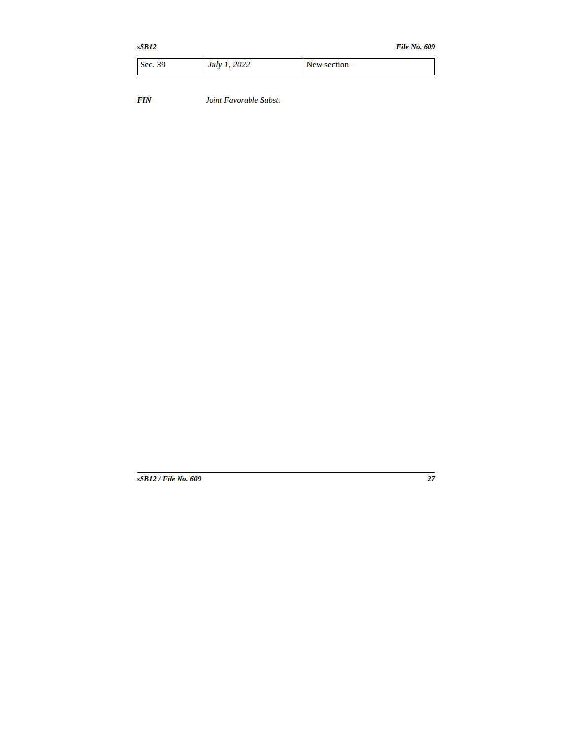sSB12
File No. 609
| Sec. 39 | July 1, 2022 | New section |
FIN
Joint Favorable Subst.
sSB12 / File No. 609
27